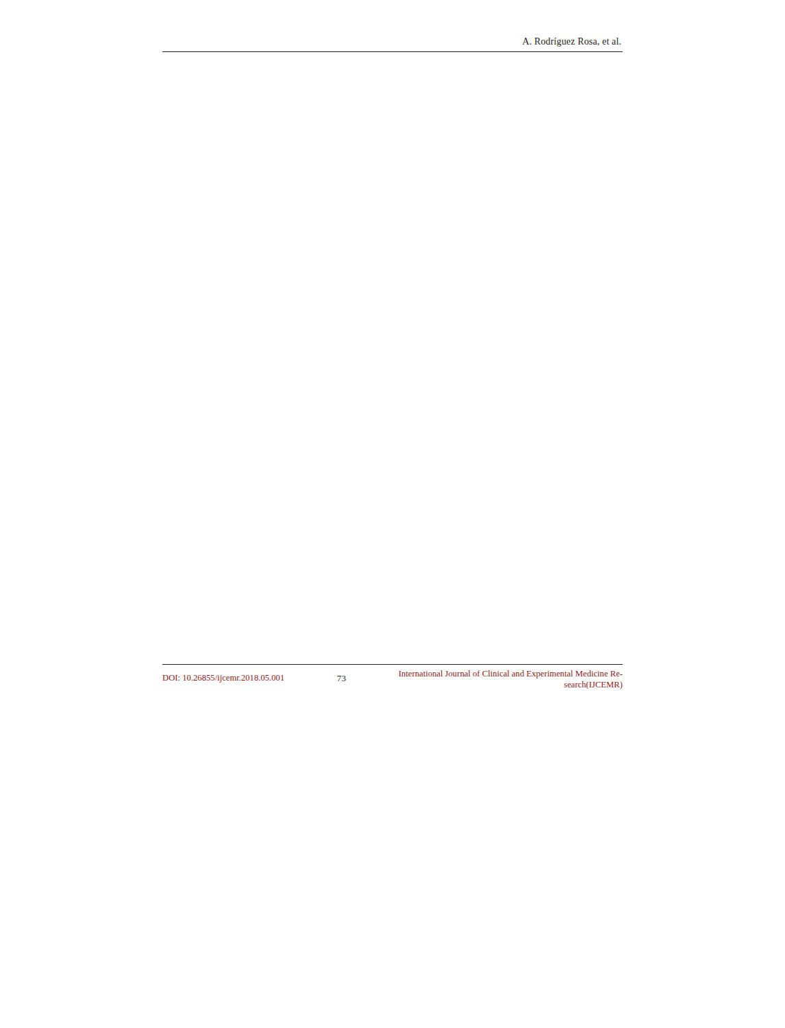A. Rodríguez Rosa, et al.
DOI: 10.26855/ijcemr.2018.05.001
73
International Journal of Clinical and Experimental Medicine Re-search(IJCEMR)